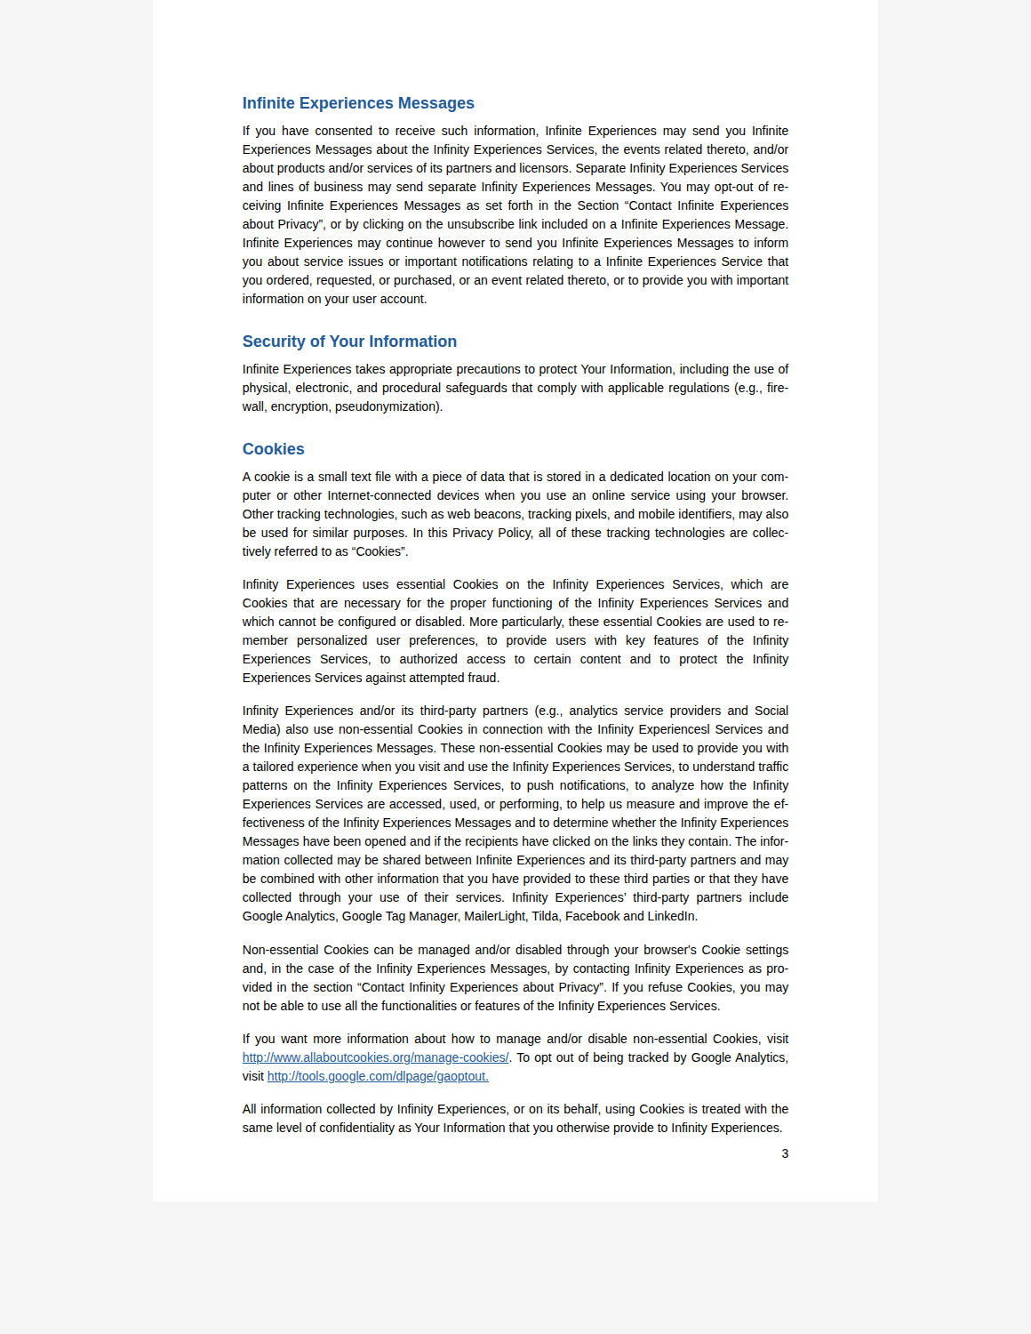Infinite Experiences Messages
If you have consented to receive such information, Infinite Experiences may send you Infinite Experiences Messages about the Infinity Experiences Services, the events related thereto, and/or about products and/or services of its partners and licensors. Separate Infinity Experiences Services and lines of business may send separate Infinity Experiences Messages. You may opt-out of receiving Infinite Experiences Messages as set forth in the Section “Contact Infinite Experiences about Privacy”, or by clicking on the unsubscribe link included on a Infinite Experiences Message. Infinite Experiences may continue however to send you Infinite Experiences Messages to inform you about service issues or important notifications relating to a Infinite Experiences Service that you ordered, requested, or purchased, or an event related thereto, or to provide you with important information on your user account.
Security of Your Information
Infinite Experiences takes appropriate precautions to protect Your Information, including the use of physical, electronic, and procedural safeguards that comply with applicable regulations (e.g., firewall, encryption, pseudonymization).
Cookies
A cookie is a small text file with a piece of data that is stored in a dedicated location on your computer or other Internet-connected devices when you use an online service using your browser. Other tracking technologies, such as web beacons, tracking pixels, and mobile identifiers, may also be used for similar purposes. In this Privacy Policy, all of these tracking technologies are collectively referred to as “Cookies”.
Infinity Experiences uses essential Cookies on the Infinity Experiences Services, which are Cookies that are necessary for the proper functioning of the Infinity Experiences Services and which cannot be configured or disabled. More particularly, these essential Cookies are used to remember personalized user preferences, to provide users with key features of the Infinity Experiences Services, to authorized access to certain content and to protect the Infinity Experiences Services against attempted fraud.
Infinity Experiences and/or its third-party partners (e.g., analytics service providers and Social Media) also use non-essential Cookies in connection with the Infinity Experiencesl Services and the Infinity Experiences Messages. These non-essential Cookies may be used to provide you with a tailored experience when you visit and use the Infinity Experiences Services, to understand traffic patterns on the Infinity Experiences Services, to push notifications, to analyze how the Infinity Experiences Services are accessed, used, or performing, to help us measure and improve the effectiveness of the Infinity Experiences Messages and to determine whether the Infinity Experiences Messages have been opened and if the recipients have clicked on the links they contain. The information collected may be shared between Infinite Experiences and its third-party partners and may be combined with other information that you have provided to these third parties or that they have collected through your use of their services. Infinity Experiences’ third-party partners include Google Analytics, Google Tag Manager, MailerLight, Tilda, Facebook and LinkedIn.
Non-essential Cookies can be managed and/or disabled through your browser's Cookie settings and, in the case of the Infinity Experiences Messages, by contacting Infinity Experiences as provided in the section “Contact Infinity Experiences about Privacy”. If you refuse Cookies, you may not be able to use all the functionalities or features of the Infinity Experiences Services.
If you want more information about how to manage and/or disable non-essential Cookies, visit http://www.allaboutcookies.org/manage-cookies/. To opt out of being tracked by Google Analytics, visit http://tools.google.com/dlpage/gaoptout.
All information collected by Infinity Experiences, or on its behalf, using Cookies is treated with the same level of confidentiality as Your Information that you otherwise provide to Infinity Experiences.
3